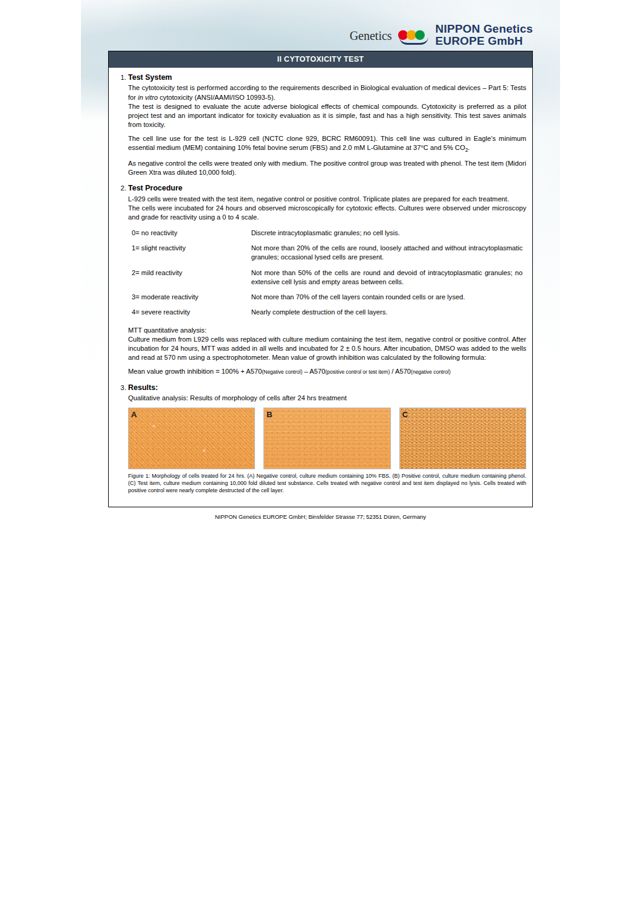Genetics NIPPON Genetics
EUROPE GmbH
II CYTOTOXICITY TEST
Test System
The cytotoxicity test is performed according to the requirements described in Biological evaluation of medical devices – Part 5: Tests for in vitro cytotoxicity (ANSI/AAMI/ISO 10993-5).
The test is designed to evaluate the acute adverse biological effects of chemical compounds. Cytotoxicity is preferred as a pilot project test and an important indicator for toxicity evaluation as it is simple, fast and has a high sensitivity. This test saves animals from toxicity.
The cell line use for the test is L-929 cell (NCTC clone 929, BCRC RM60091). This cell line was cultured in Eagle’s minimum essential medium (MEM) containing 10% fetal bovine serum (FBS) and 2.0 mM L-Glutamine at 37°C and 5% CO2.
As negative control the cells were treated only with medium. The positive control group was treated with phenol. The test item (Midori Green Xtra was diluted 10,000 fold).
Test Procedure
L-929 cells were treated with the test item, negative control or positive control. Triplicate plates are prepared for each treatment.
The cells were incubated for 24 hours and observed microscopically for cytotoxic effects. Cultures were observed under microscopy and grade for reactivity using a 0 to 4 scale.
| 0= no reactivity | Discrete intracytoplasmatic granules; no cell lysis. |
| 1= slight reactivity | Not more than 20% of the cells are round, loosely attached and without intracytoplasmatic granules; occasional lysed cells are present. |
| 2= mild reactivity | Not more than 50% of the cells are round and devoid of intracytoplasmatic granules; no extensive cell lysis and empty areas between cells. |
| 3= moderate reactivity | Not more than 70% of the cell layers contain rounded cells or are lysed. |
| 4= severe reactivity | Nearly complete destruction of the cell layers. |
MTT quantitative analysis:
Culture medium from L929 cells was replaced with culture medium containing the test item, negative control or positive control. After incubation for 24 hours, MTT was added in all wells and incubated for 2 ± 0.5 hours. After incubation, DMSO was added to the wells and read at 570 nm using a spectrophotometer. Mean value of growth inhibition was calculated by the following formula:
Mean value growth inhibition = 100% + A570(Negative control) – A570(positive control or test item) / A570(negative control)
Results:
Qualitative analysis: Results of morphology of cells after 24 hrs treatment
A
B
C
Figure 1: Morphology of cells treated for 24 hrs. (A) Negative control, culture medium containing 10% FBS. (B) Positive control, culture medium containing phenol. (C) Test item, culture medium containing 10,000 fold diluted test substance. Cells treated with negative control and test item displayed no lysis. Cells treated with positive control were nearly complete destructed of the cell layer.
NIPPON Genetics EUROPE GmbH; Binsfelder Strasse 77; 52351 Düren, Germany